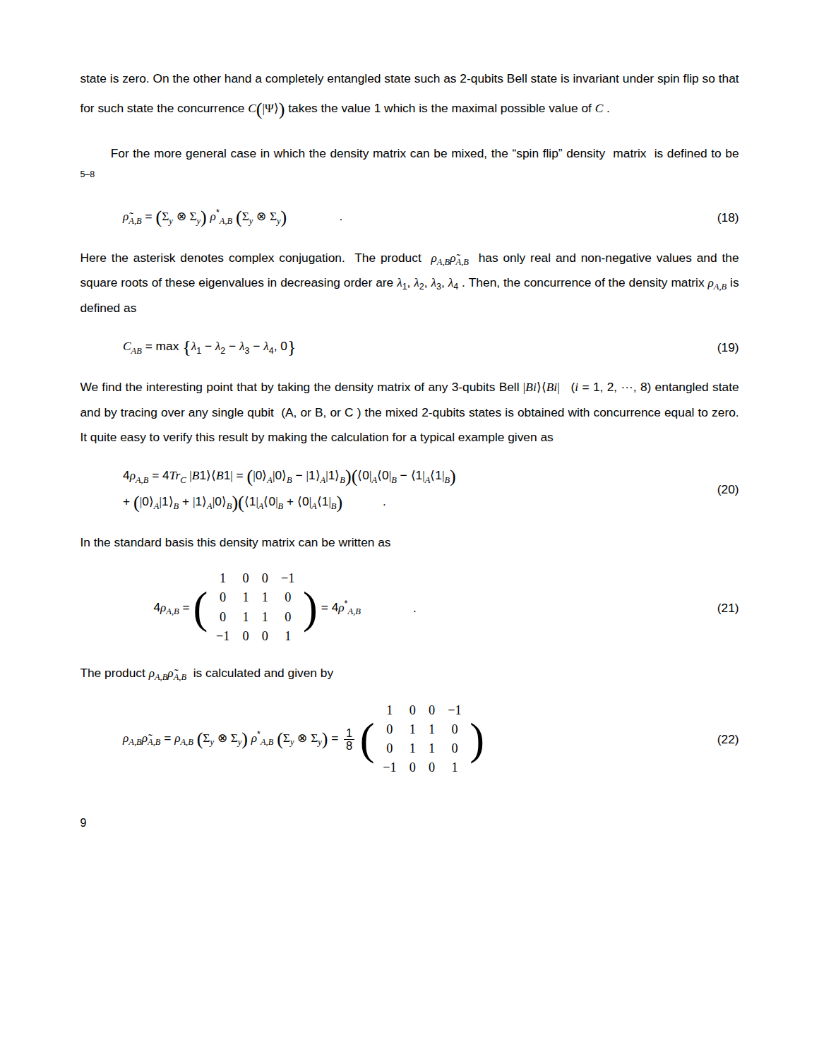state is zero. On the other hand a completely entangled state such as 2-qubits Bell state is invariant under spin flip so that for such state the concurrence C(|Ψ⟩) takes the value 1 which is the maximal possible value of C .
For the more general case in which the density matrix can be mixed, the “spin flip” density matrix is defined to be 5–8
ρ̃A,B = (Σy ⊗ Σy) ρ*A,B (Σy ⊗ Σy) .
(18)
Here the asterisk denotes complex conjugation. The product ρA,Bρ̃A,B has only real and non-negative values and the square roots of these eigenvalues in decreasing order are λ1, λ2, λ3, λ4 . Then, the concurrence of the density matrix ρA,B is defined as
CAB = max {λ1 − λ2 − λ3 − λ4, 0}
(19)
We find the interesting point that by taking the density matrix of any 3-qubits Bell |Bi⟩⟨Bi| (i = 1, 2, ···, 8) entangled state and by tracing over any single qubit (A, or B, or C ) the mixed 2-qubits states is obtained with concurrence equal to zero. It quite easy to verify this result by making the calculation for a typical example given as
4ρA,B = 4TrC |B1⟩⟨B1| = (|0⟩A|0⟩B − |1⟩A|1⟩B)(⟨0|A⟨0|B − ⟨1|A⟨1|B)
+ (|0⟩A|1⟩B + |1⟩A|0⟩B)(⟨1|A⟨0|B + ⟨0|A⟨1|B) .
(20)
In the standard basis this density matrix can be written as
4ρA,B = (
| 1 | 0 | 0 | −1 |
| 0 | 1 | 1 | 0 |
| 0 | 1 | 1 | 0 |
| −1 | 0 | 0 | 1 |
) = 4ρ*A,B .
(21)
The product ρA,Bρ̃A,B is calculated and given by
ρA,Bρ̃A,B = ρA,B (Σy ⊗ Σy) ρ*A,B (Σy ⊗ Σy) = 18 (
| 1 | 0 | 0 | −1 |
| 0 | 1 | 1 | 0 |
| 0 | 1 | 1 | 0 |
| −1 | 0 | 0 | 1 |
)
(22)
9